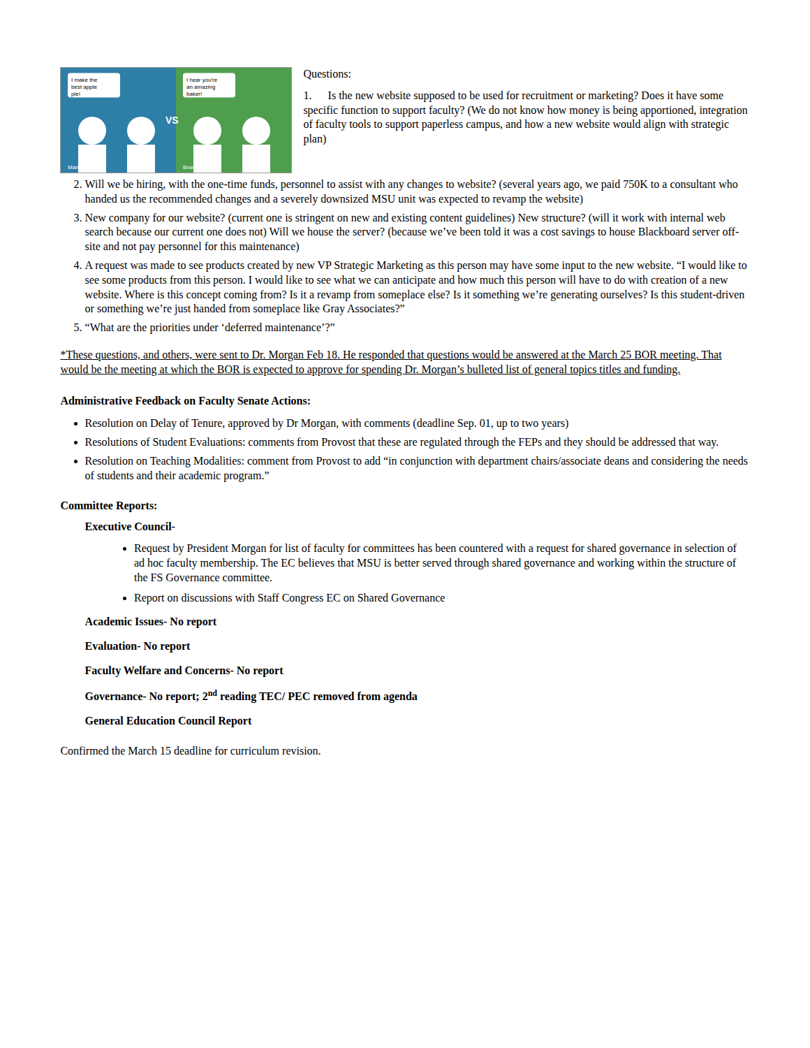Questions:
1. Is the new website supposed to be used for recruitment or marketing? Does it have some specific function to support faculty? (We do not know how money is being apportioned, integration of faculty tools to support paperless campus, and how a new website would align with strategic plan)
Will we be hiring, with the one-time funds, personnel to assist with any changes to website? (several years ago, we paid 750K to a consultant who handed us the recommended changes and a severely downsized MSU unit was expected to revamp the website)
New company for our website? (current one is stringent on new and existing content guidelines) New structure? (will it work with internal web search because our current one does not) Will we house the server? (because we’ve been told it was a cost savings to house Blackboard server off-site and not pay personnel for this maintenance)
A request was made to see products created by new VP Strategic Marketing as this person may have some input to the new website. “I would like to see some products from this person. I would like to see what we can anticipate and how much this person will have to do with creation of a new website. Where is this concept coming from? Is it a revamp from someplace else? Is it something we’re generating ourselves? Is this student-driven or something we’re just handed from someplace like Gray Associates?”
“What are the priorities under ‘deferred maintenance’?”
*These questions, and others, were sent to Dr. Morgan Feb 18. He responded that questions would be answered at the March 25 BOR meeting. That would be the meeting at which the BOR is expected to approve for spending Dr. Morgan’s bulleted list of general topics titles and funding.
Administrative Feedback on Faculty Senate Actions:
Resolution on Delay of Tenure, approved by Dr Morgan, with comments (deadline Sep. 01, up to two years)
Resolutions of Student Evaluations: comments from Provost that these are regulated through the FEPs and they should be addressed that way.
Resolution on Teaching Modalities: comment from Provost to add “in conjunction with department chairs/associate deans and considering the needs of students and their academic program.”
Committee Reports:
Executive Council-
Request by President Morgan for list of faculty for committees has been countered with a request for shared governance in selection of ad hoc faculty membership. The EC believes that MSU is better served through shared governance and working within the structure of the FS Governance committee.
Report on discussions with Staff Congress EC on Shared Governance
Academic Issues- No report
Evaluation- No report
Faculty Welfare and Concerns- No report
Governance- No report; 2nd reading TEC/ PEC removed from agenda
General Education Council Report
Confirmed the March 15 deadline for curriculum revision.